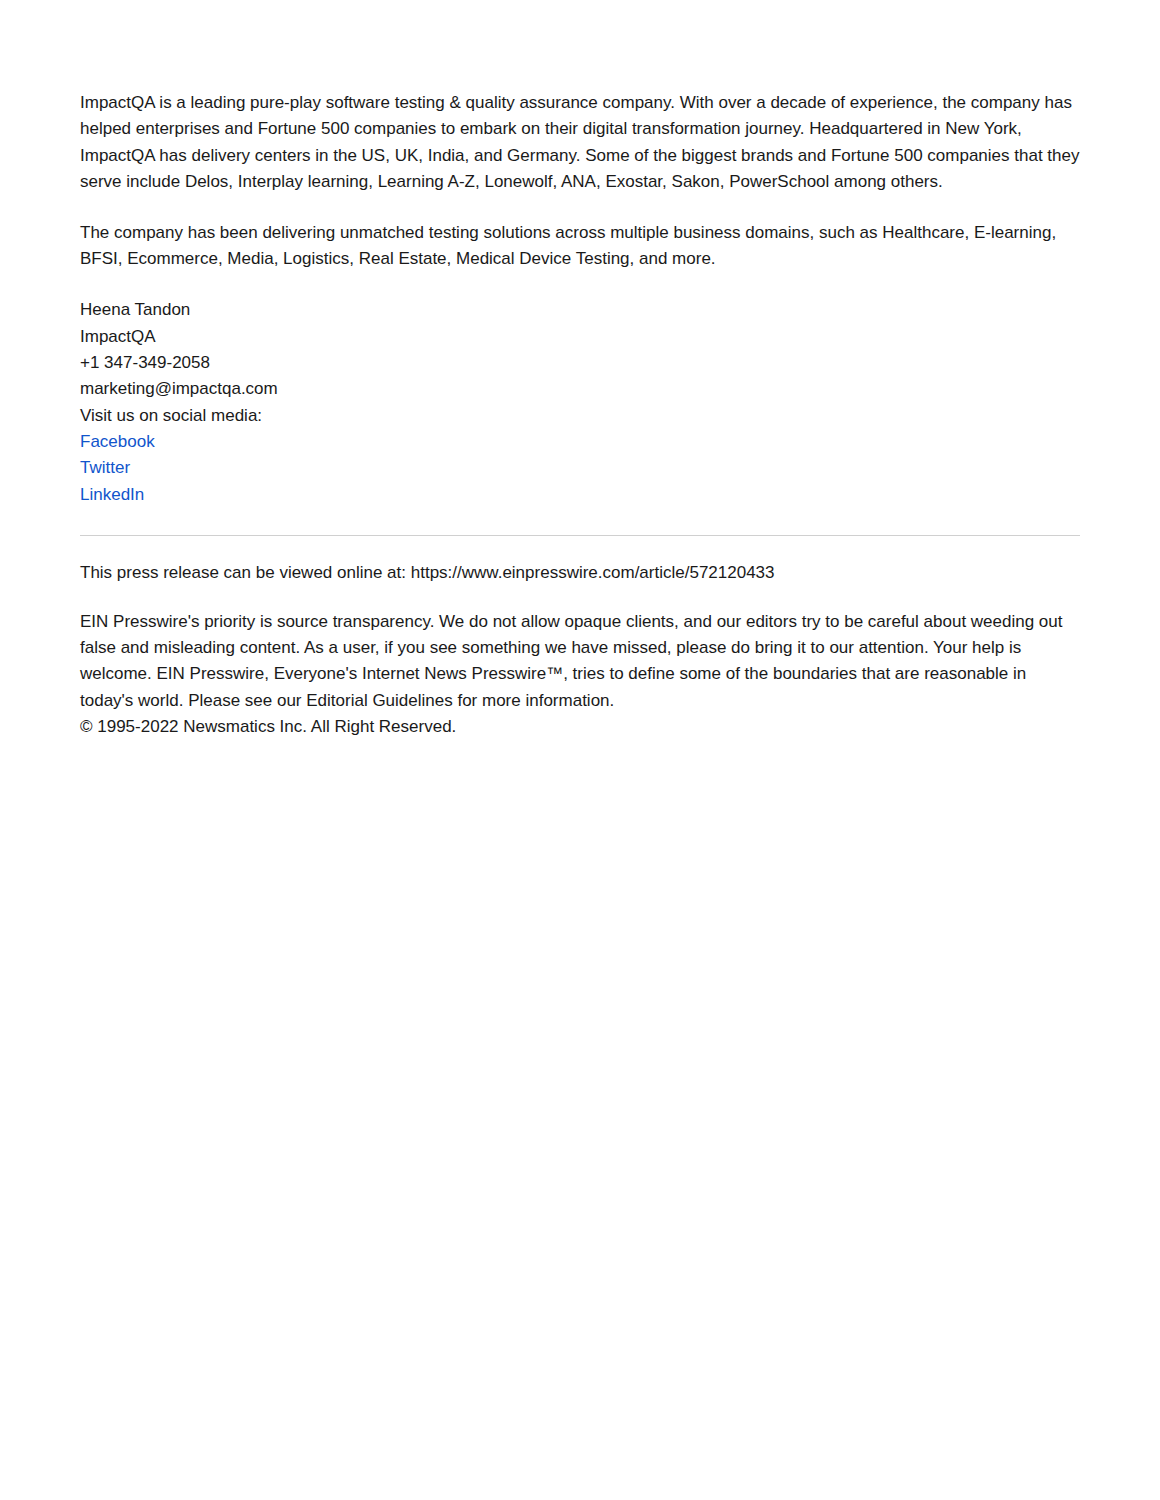ImpactQA is a leading pure-play software testing & quality assurance company. With over a decade of experience, the company has helped enterprises and Fortune 500 companies to embark on their digital transformation journey. Headquartered in New York, ImpactQA has delivery centers in the US, UK, India, and Germany. Some of the biggest brands and Fortune 500 companies that they serve include Delos, Interplay learning, Learning A-Z, Lonewolf, ANA, Exostar, Sakon, PowerSchool among others.
The company has been delivering unmatched testing solutions across multiple business domains, such as Healthcare, E-learning, BFSI, Ecommerce, Media, Logistics, Real Estate, Medical Device Testing, and more.
Heena Tandon
ImpactQA
+1 347-349-2058
marketing@impactqa.com
Visit us on social media:
Facebook
Twitter
LinkedIn
This press release can be viewed online at: https://www.einpresswire.com/article/572120433
EIN Presswire's priority is source transparency. We do not allow opaque clients, and our editors try to be careful about weeding out false and misleading content. As a user, if you see something we have missed, please do bring it to our attention. Your help is welcome. EIN Presswire, Everyone's Internet News Presswire™, tries to define some of the boundaries that are reasonable in today's world. Please see our Editorial Guidelines for more information.
© 1995-2022 Newsmatics Inc. All Right Reserved.